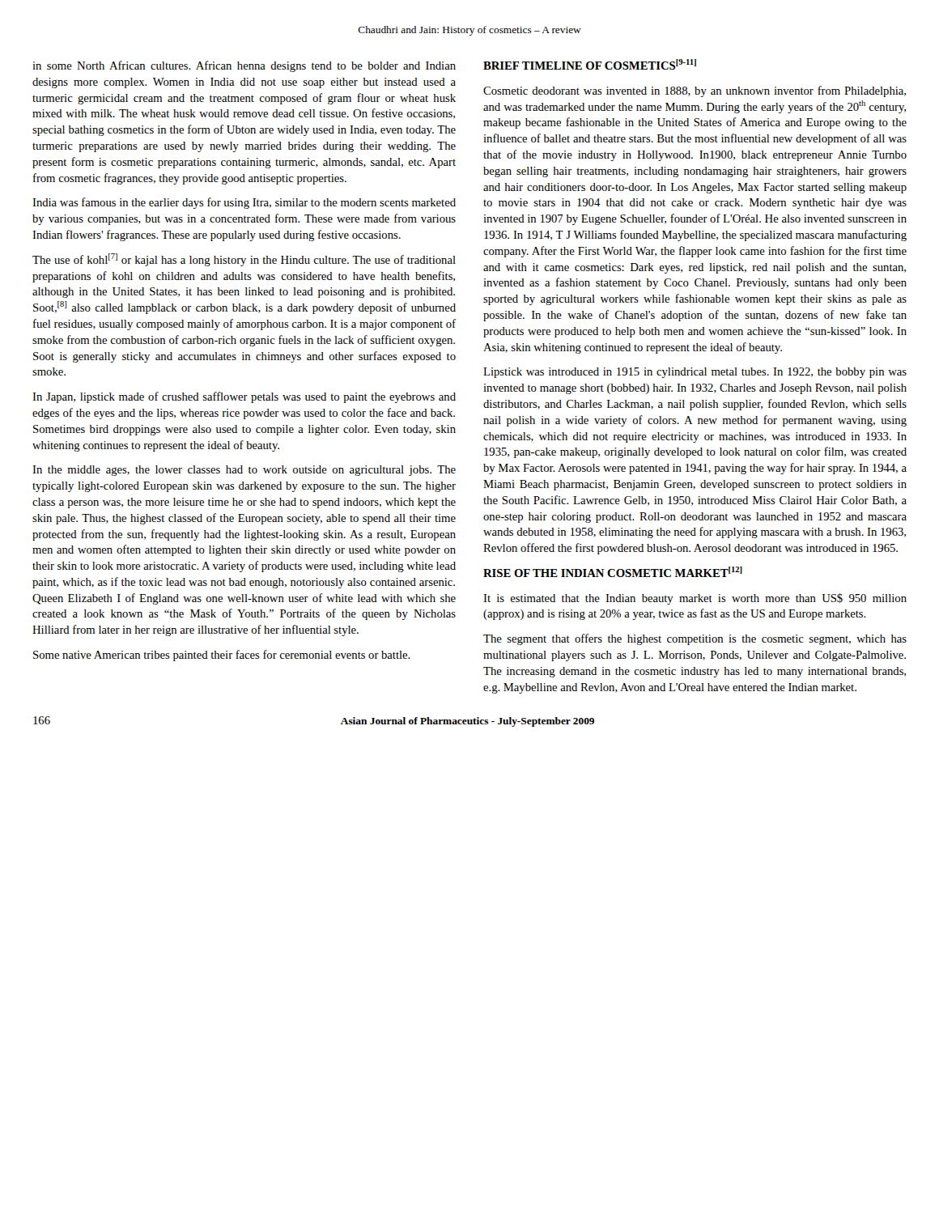Chaudhri and Jain: History of cosmetics – A review
in some North African cultures. African henna designs tend to be bolder and Indian designs more complex. Women in India did not use soap either but instead used a turmeric germicidal cream and the treatment composed of gram flour or wheat husk mixed with milk. The wheat husk would remove dead cell tissue. On festive occasions, special bathing cosmetics in the form of Ubton are widely used in India, even today. The turmeric preparations are used by newly married brides during their wedding. The present form is cosmetic preparations containing turmeric, almonds, sandal, etc. Apart from cosmetic fragrances, they provide good antiseptic properties.
India was famous in the earlier days for using Itra, similar to the modern scents marketed by various companies, but was in a concentrated form. These were made from various Indian flowers' fragrances. These are popularly used during festive occasions.
The use of kohl[7] or kajal has a long history in the Hindu culture. The use of traditional preparations of kohl on children and adults was considered to have health benefits, although in the United States, it has been linked to lead poisoning and is prohibited. Soot,[8] also called lampblack or carbon black, is a dark powdery deposit of unburned fuel residues, usually composed mainly of amorphous carbon. It is a major component of smoke from the combustion of carbon-rich organic fuels in the lack of sufficient oxygen. Soot is generally sticky and accumulates in chimneys and other surfaces exposed to smoke.
In Japan, lipstick made of crushed safflower petals was used to paint the eyebrows and edges of the eyes and the lips, whereas rice powder was used to color the face and back. Sometimes bird droppings were also used to compile a lighter color. Even today, skin whitening continues to represent the ideal of beauty.
In the middle ages, the lower classes had to work outside on agricultural jobs. The typically light-colored European skin was darkened by exposure to the sun. The higher class a person was, the more leisure time he or she had to spend indoors, which kept the skin pale. Thus, the highest classed of the European society, able to spend all their time protected from the sun, frequently had the lightest-looking skin. As a result, European men and women often attempted to lighten their skin directly or used white powder on their skin to look more aristocratic. A variety of products were used, including white lead paint, which, as if the toxic lead was not bad enough, notoriously also contained arsenic. Queen Elizabeth I of England was one well-known user of white lead with which she created a look known as “the Mask of Youth.” Portraits of the queen by Nicholas Hilliard from later in her reign are illustrative of her influential style.
Some native American tribes painted their faces for ceremonial events or battle.
Brief timeline of cosmetics[9-11]
Cosmetic deodorant was invented in 1888, by an unknown inventor from Philadelphia, and was trademarked under the name Mumm. During the early years of the 20th century, makeup became fashionable in the United States of America and Europe owing to the influence of ballet and theatre stars. But the most influential new development of all was that of the movie industry in Hollywood. In1900, black entrepreneur Annie Turnbo began selling hair treatments, including nondamaging hair straighteners, hair growers and hair conditioners door-to-door. In Los Angeles, Max Factor started selling makeup to movie stars in 1904 that did not cake or crack. Modern synthetic hair dye was invented in 1907 by Eugene Schueller, founder of L'Oréal. He also invented sunscreen in 1936. In 1914, T J Williams founded Maybelline, the specialized mascara manufacturing company. After the First World War, the flapper look came into fashion for the first time and with it came cosmetics: Dark eyes, red lipstick, red nail polish and the suntan, invented as a fashion statement by Coco Chanel. Previously, suntans had only been sported by agricultural workers while fashionable women kept their skins as pale as possible. In the wake of Chanel's adoption of the suntan, dozens of new fake tan products were produced to help both men and women achieve the “sun-kissed” look. In Asia, skin whitening continued to represent the ideal of beauty.
Lipstick was introduced in 1915 in cylindrical metal tubes. In 1922, the bobby pin was invented to manage short (bobbed) hair. In 1932, Charles and Joseph Revson, nail polish distributors, and Charles Lackman, a nail polish supplier, founded Revlon, which sells nail polish in a wide variety of colors. A new method for permanent waving, using chemicals, which did not require electricity or machines, was introduced in 1933. In 1935, pan-cake makeup, originally developed to look natural on color film, was created by Max Factor. Aerosols were patented in 1941, paving the way for hair spray. In 1944, a Miami Beach pharmacist, Benjamin Green, developed sunscreen to protect soldiers in the South Pacific. Lawrence Gelb, in 1950, introduced Miss Clairol Hair Color Bath, a one-step hair coloring product. Roll-on deodorant was launched in 1952 and mascara wands debuted in 1958, eliminating the need for applying mascara with a brush. In 1963, Revlon offered the first powdered blush-on. Aerosol deodorant was introduced in 1965.
Rise of the Indian cosmetic market[12]
It is estimated that the Indian beauty market is worth more than US$ 950 million (approx) and is rising at 20% a year, twice as fast as the US and Europe markets.
The segment that offers the highest competition is the cosmetic segment, which has multinational players such as J. L. Morrison, Ponds, Unilever and Colgate-Palmolive. The increasing demand in the cosmetic industry has led to many international brands, e.g. Maybelline and Revlon, Avon and L'Oreal have entered the Indian market.
166 Asian Journal of Pharmaceutics - July-September 2009